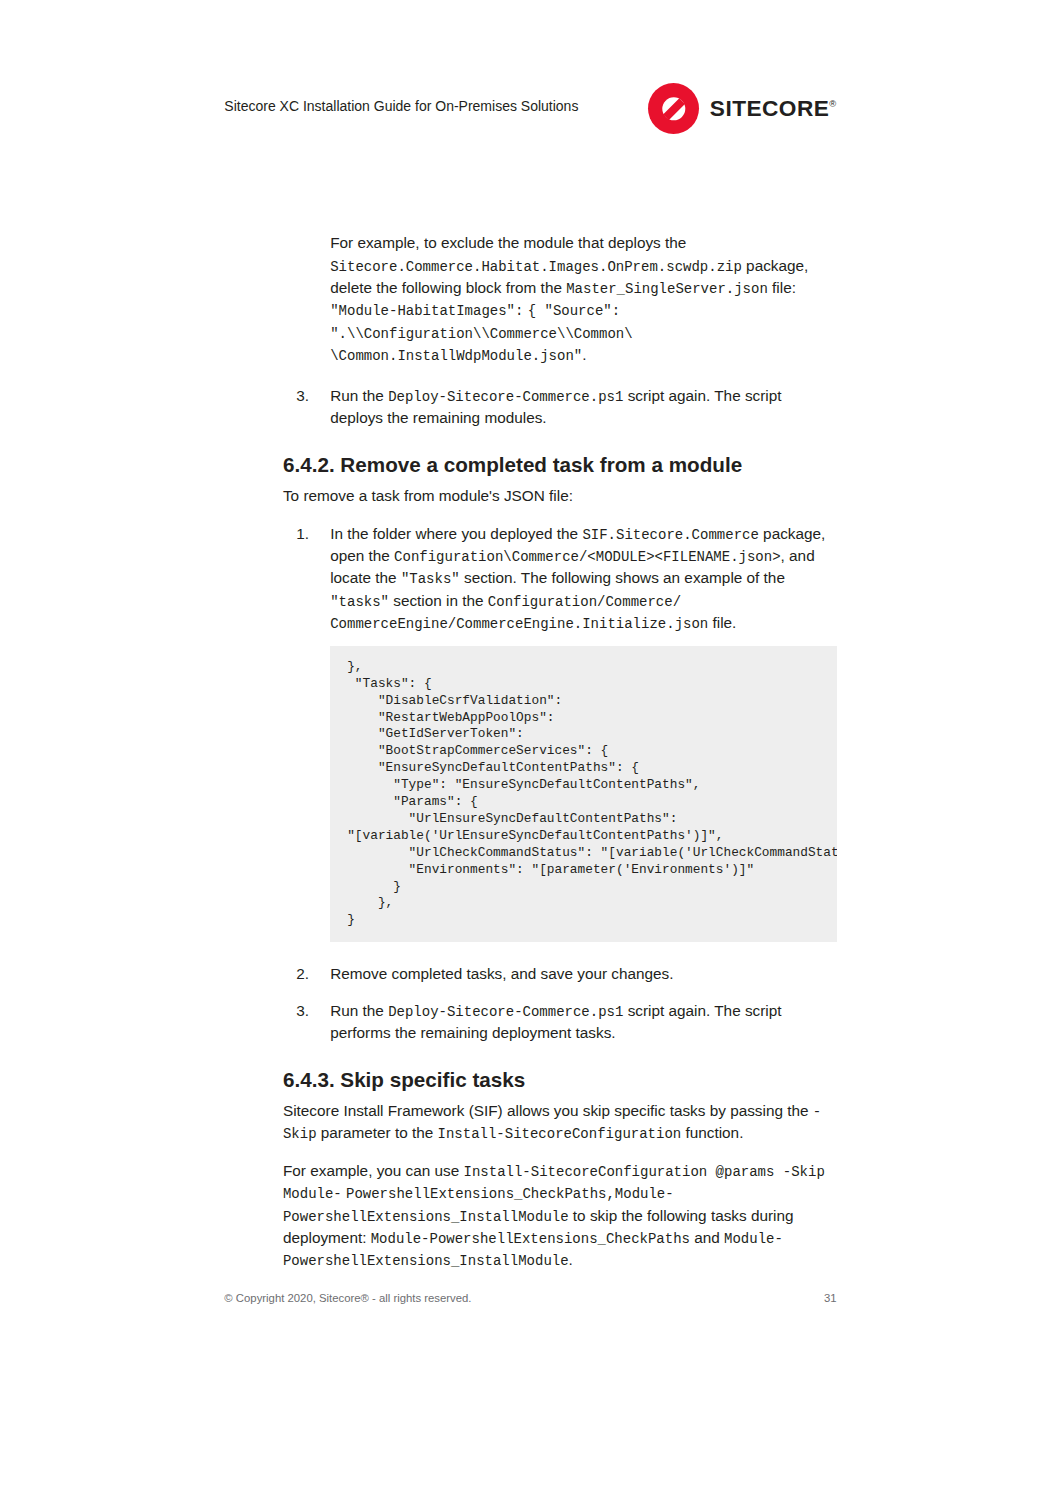Sitecore XC Installation Guide for On-Premises Solutions
SITECORE®
For example, to exclude the module that deploys the Sitecore.Commerce.Habitat.Images.OnPrem.scwdp.zip package, delete the following block from the Master_SingleServer.json file: "Module-HabitatImages": { "Source": ".\\Configuration\\Commerce\\Common\ \Common.InstallWdpModule.json".
Run the Deploy-Sitecore-Commerce.ps1 script again. The script deploys the remaining modules.
6.4.2. Remove a completed task from a module
To remove a task from module's JSON file:
In the folder where you deployed the SIF.Sitecore.Commerce package, open the Configuration\Commerce/<MODULE><FILENAME.json>, and locate the "Tasks" section. The following shows an example of the "tasks" section in the Configuration/Commerce/ CommerceEngine/CommerceEngine.Initialize.json file.
}, "Tasks": { "DisableCsrfValidation": "RestartWebAppPoolOps": "GetIdServerToken": "BootStrapCommerceServices": { "EnsureSyncDefaultContentPaths": { "Type": "EnsureSyncDefaultContentPaths", "Params": { "UrlEnsureSyncDefaultContentPaths": "[variable('UrlEnsureSyncDefaultContentPaths')]", "UrlCheckCommandStatus": "[variable('UrlCheckCommandStatus')]", "Environments": "[parameter('Environments')]" } }, }
Remove completed tasks, and save your changes.
Run the Deploy-Sitecore-Commerce.ps1 script again. The script performs the remaining deployment tasks.
6.4.3. Skip specific tasks
Sitecore Install Framework (SIF) allows you skip specific tasks by passing the -Skip parameter to the Install-SitecoreConfiguration function.
For example, you can use Install-SitecoreConfiguration @params -Skip Module- PowershellExtensions_CheckPaths,Module-PowershellExtensions_InstallModule to skip the following tasks during deployment: Module-PowershellExtensions_CheckPaths and Module-PowershellExtensions_InstallModule.
© Copyright 2020, Sitecore® - all rights reserved.
31